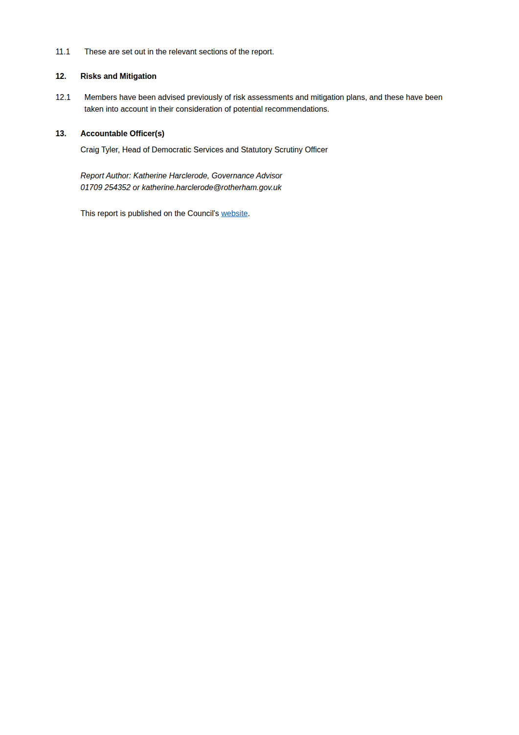11.1 These are set out in the relevant sections of the report.
12. Risks and Mitigation
12.1 Members have been advised previously of risk assessments and mitigation plans, and these have been taken into account in their consideration of potential recommendations.
13. Accountable Officer(s)
Craig Tyler, Head of Democratic Services and Statutory Scrutiny Officer
Report Author: Katherine Harclerode, Governance Advisor
01709 254352 or katherine.harclerode@rotherham.gov.uk
This report is published on the Council's website.